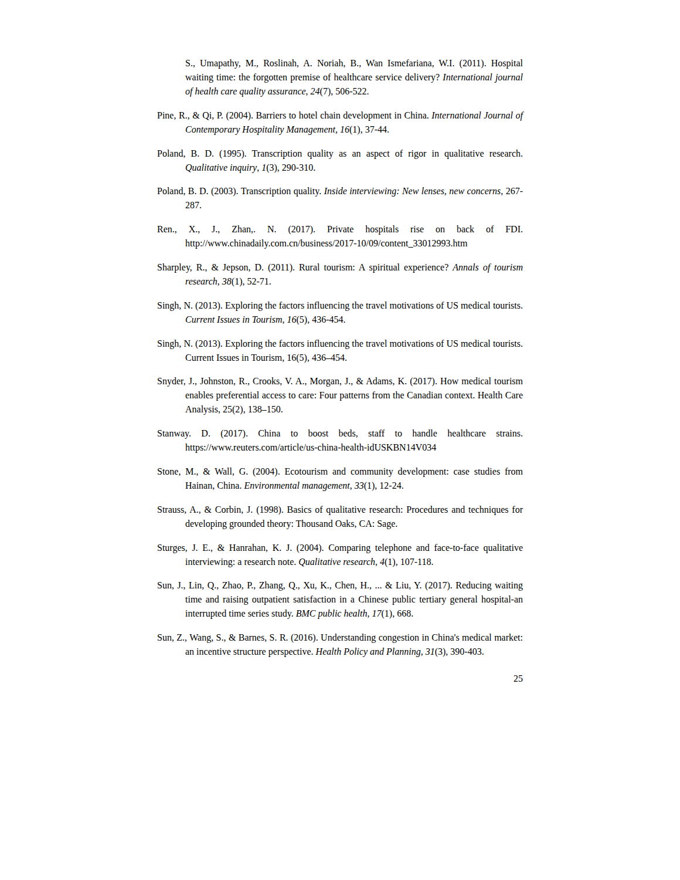S., Umapathy, M., Roslinah, A. Noriah, B., Wan Ismefariana, W.I. (2011). Hospital waiting time: the forgotten premise of healthcare service delivery? International journal of health care quality assurance, 24(7), 506-522.
Pine, R., & Qi, P. (2004). Barriers to hotel chain development in China. International Journal of Contemporary Hospitality Management, 16(1), 37-44.
Poland, B. D. (1995). Transcription quality as an aspect of rigor in qualitative research. Qualitative inquiry, 1(3), 290-310.
Poland, B. D. (2003). Transcription quality. Inside interviewing: New lenses, new concerns, 267-287.
Ren., X., J., Zhan,. N. (2017). Private hospitals rise on back of FDI. http://www.chinadaily.com.cn/business/2017-10/09/content_33012993.htm
Sharpley, R., & Jepson, D. (2011). Rural tourism: A spiritual experience? Annals of tourism research, 38(1), 52-71.
Singh, N. (2013). Exploring the factors influencing the travel motivations of US medical tourists. Current Issues in Tourism, 16(5), 436-454.
Singh, N. (2013). Exploring the factors influencing the travel motivations of US medical tourists. Current Issues in Tourism, 16(5), 436–454.
Snyder, J., Johnston, R., Crooks, V. A., Morgan, J., & Adams, K. (2017). How medical tourism enables preferential access to care: Four patterns from the Canadian context. Health Care Analysis, 25(2), 138–150.
Stanway. D. (2017). China to boost beds, staff to handle healthcare strains. https://www.reuters.com/article/us-china-health-idUSKBN14V034
Stone, M., & Wall, G. (2004). Ecotourism and community development: case studies from Hainan, China. Environmental management, 33(1), 12-24.
Strauss, A., & Corbin, J. (1998). Basics of qualitative research: Procedures and techniques for developing grounded theory: Thousand Oaks, CA: Sage.
Sturges, J. E., & Hanrahan, K. J. (2004). Comparing telephone and face-to-face qualitative interviewing: a research note. Qualitative research, 4(1), 107-118.
Sun, J., Lin, Q., Zhao, P., Zhang, Q., Xu, K., Chen, H., ... & Liu, Y. (2017). Reducing waiting time and raising outpatient satisfaction in a Chinese public tertiary general hospital-an interrupted time series study. BMC public health, 17(1), 668.
Sun, Z., Wang, S., & Barnes, S. R. (2016). Understanding congestion in China's medical market: an incentive structure perspective. Health Policy and Planning, 31(3), 390-403.
25